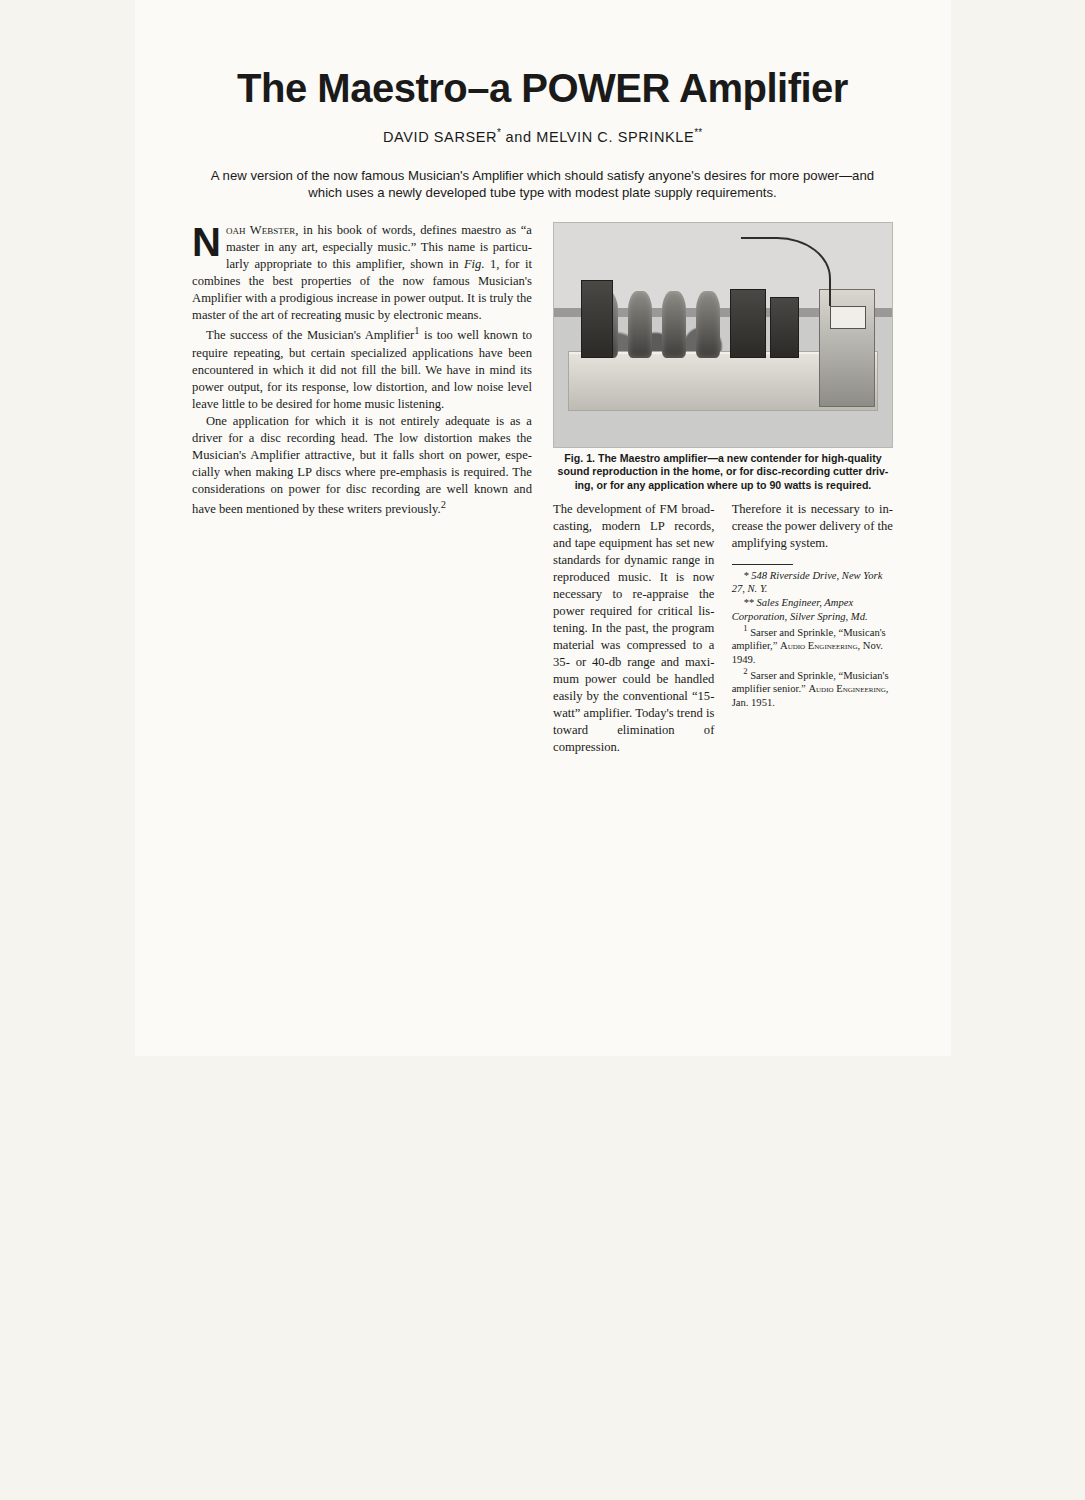The Maestro–a POWER Amplifier
DAVID SARSER* and MELVIN C. SPRINKLE**
A new version of the now famous Musician's Amplifier which should satisfy anyone's desires for more power—and which uses a newly developed tube type with modest plate supply requirements.
Noah Webster, in his book of words, defines maestro as “a master in any art, especially music.” This name is particularly appropriate to this amplifier, shown in Fig. 1, for it combines the best properties of the now famous Musician's Amplifier with a prodigious increase in power output. It is truly the master of the art of recreating music by electronic means.
The success of the Musician's Amplifier1 is too well known to require repeating, but certain specialized applications have been encountered in which it did not fill the bill. We have in mind its power output, for its response, low distortion, and low noise level leave little to be desired for home music listening.
One application for which it is not entirely adequate is as a driver for a disc recording head. The low distortion makes the Musician's Amplifier attractive, but it falls short on power, especially when making LP discs where pre-emphasis is required. The considerations on power for disc recording are well known and have been mentioned by these writers previously.2
Fig. 1. The Maestro amplifier—a new contender for high-quality sound reproduction in the home, or for disc-recording cutter driving, or for any application where up to 90 watts is required.
The development of FM broadcasting, modern LP records, and tape equipment has set new standards for dynamic range in reproduced music. It is now necessary to re-appraise the power required for critical listening. In the past, the program material was compressed to a 35- or 40-db range and maximum power could be handled easily by the conventional “15-watt” amplifier. Today's trend is toward elimination of compression.
Therefore it is necessary to increase the power delivery of the amplifying system.
* 548 Riverside Drive, New York 27, N. Y.
** Sales Engineer, Ampex Corporation, Silver Spring, Md.
1 Sarser and Sprinkle, “Musican's amplifier,” Audio Engineering, Nov. 1949.
2 Sarser and Sprinkle, “Musician's amplifier senior.” Audio Engineering, Jan. 1951.